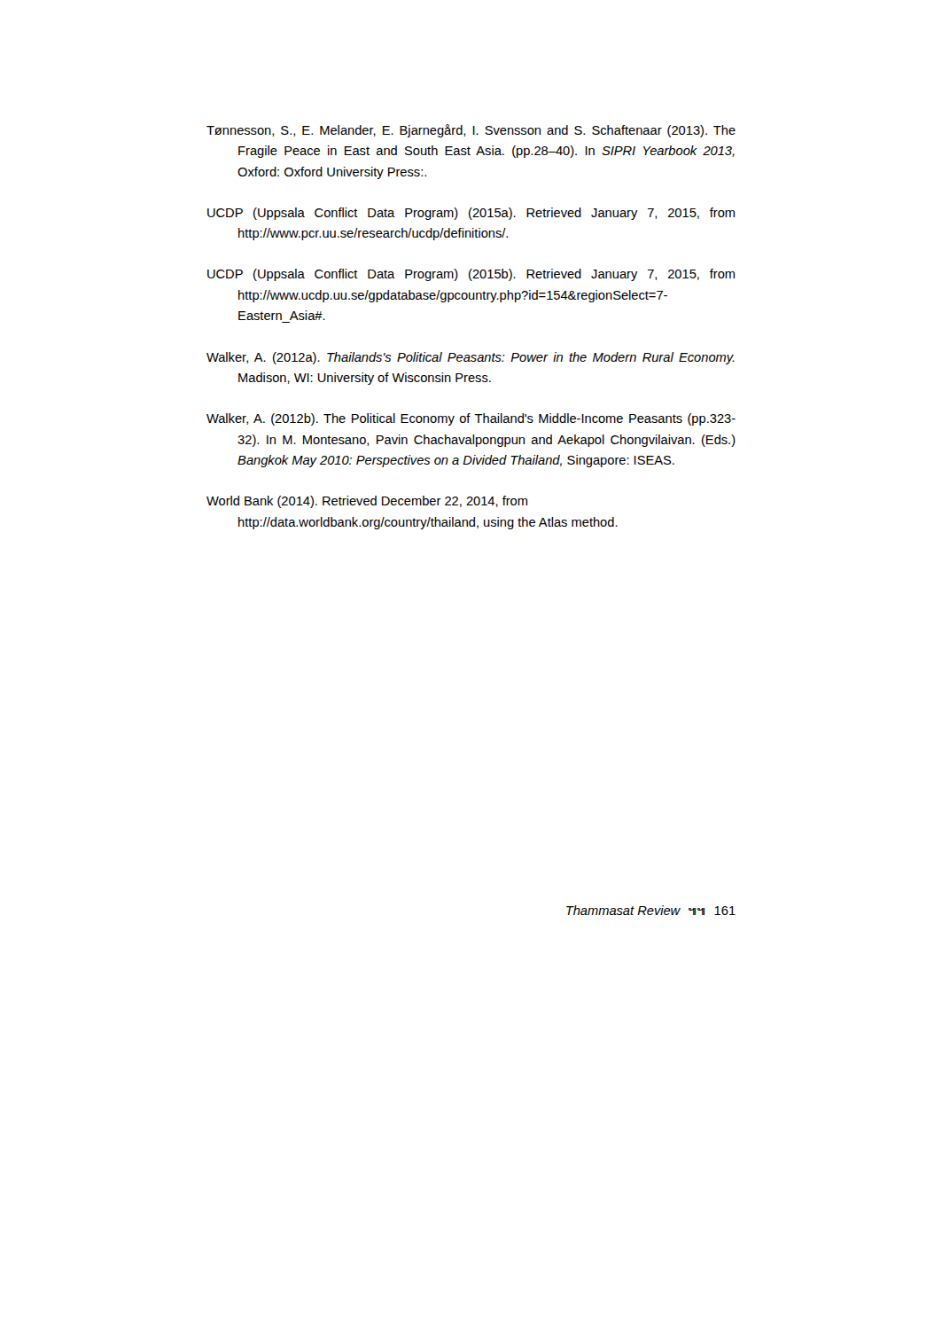Tønnesson, S., E. Melander, E. Bjarnegård, I. Svensson and S. Schaftenaar (2013). The Fragile Peace in East and South East Asia. (pp.28–40). In SIPRI Yearbook 2013, Oxford: Oxford University Press:.
UCDP (Uppsala Conflict Data Program) (2015a). Retrieved January 7, 2015, from http://www.pcr.uu.se/research/ucdp/definitions/.
UCDP (Uppsala Conflict Data Program) (2015b). Retrieved January 7, 2015, from http://www.ucdp.uu.se/gpdatabase/gpcountry.php?id=154&regionSelect=7-Eastern_Asia#.
Walker, A. (2012a). Thailands's Political Peasants: Power in the Modern Rural Economy. Madison, WI: University of Wisconsin Press.
Walker, A. (2012b). The Political Economy of Thailand's Middle-Income Peasants (pp.323-32). In M. Montesano, Pavin Chachavalpongpun and Aekapol Chongvilaivan. (Eds.) Bangkok May 2010: Perspectives on a Divided Thailand, Singapore: ISEAS.
World Bank (2014). Retrieved December 22, 2014, from
http://data.worldbank.org/country/thailand, using the Atlas method.
Thammasat Review ๚๚ 161